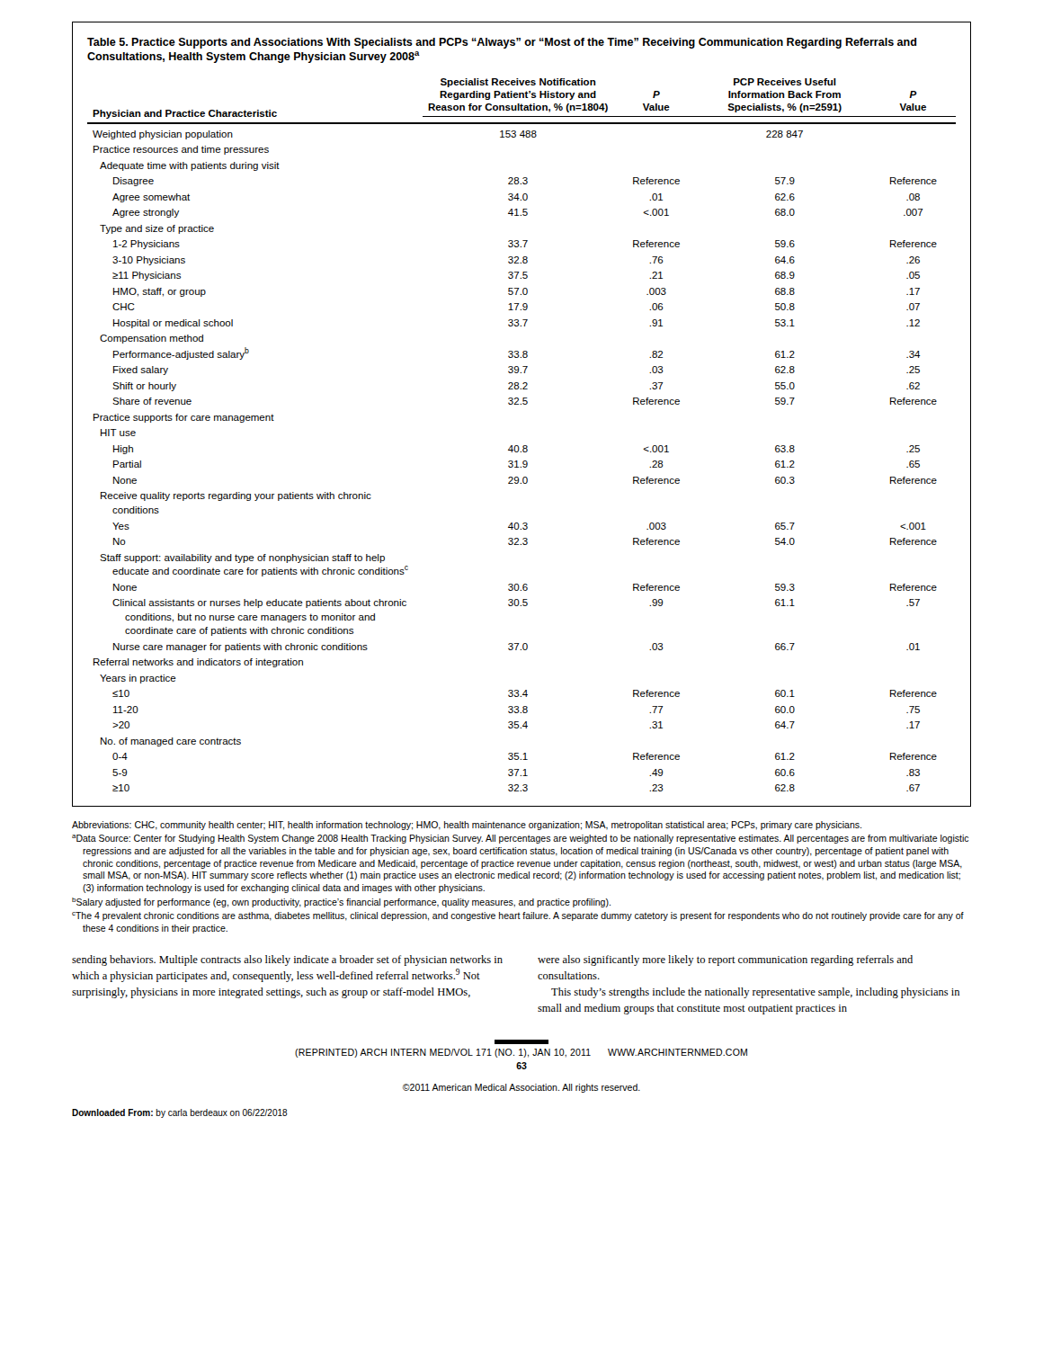Table 5. Practice Supports and Associations With Specialists and PCPs “Always” or “Most of the Time” Receiving Communication Regarding Referrals and Consultations, Health System Change Physician Survey 2008a
| Physician and Practice Characteristic | Specialist Receives Notification Regarding Patient’s History and Reason for Consultation, % (n=1804) | P Value | PCP Receives Useful Information Back From Specialists, % (n=2591) | P Value |
| --- | --- | --- | --- | --- |
| Weighted physician population | 153 488 | | 228 847 | |
| Practice resources and time pressures | | | | |
| Adequate time with patients during visit | | | | |
| Disagree | 28.3 | Reference | 57.9 | Reference |
| Agree somewhat | 34.0 | .01 | 62.6 | .08 |
| Agree strongly | 41.5 | <.001 | 68.0 | .007 |
| Type and size of practice | | | | |
| 1-2 Physicians | 33.7 | Reference | 59.6 | Reference |
| 3-10 Physicians | 32.8 | .76 | 64.6 | .26 |
| ≥11 Physicians | 37.5 | .21 | 68.9 | .05 |
| HMO, staff, or group | 57.0 | .003 | 68.8 | .17 |
| CHC | 17.9 | .06 | 50.8 | .07 |
| Hospital or medical school | 33.7 | .91 | 53.1 | .12 |
| Compensation method | | | | |
| Performance-adjusted salary b | 33.8 | .82 | 61.2 | .34 |
| Fixed salary | 39.7 | .03 | 62.8 | .25 |
| Shift or hourly | 28.2 | .37 | 55.0 | .62 |
| Share of revenue | 32.5 | Reference | 59.7 | Reference |
| Practice supports for care management | | | | |
| HIT use | | | | |
| High | 40.8 | <.001 | 63.8 | .25 |
| Partial | 31.9 | .28 | 61.2 | .65 |
| None | 29.0 | Reference | 60.3 | Reference |
| Receive quality reports regarding your patients with chronic conditions | | | | |
| Yes | 40.3 | .003 | 65.7 | <.001 |
| No | 32.3 | Reference | 54.0 | Reference |
| Staff support: availability and type of nonphysician staff to help educate and coordinate care for patients with chronic conditions c | | | | |
| None | 30.6 | Reference | 59.3 | Reference |
| Clinical assistants or nurses help educate patients about chronic conditions, but no nurse care managers to monitor and coordinate care of patients with chronic conditions | 30.5 | .99 | 61.1 | .57 |
| Nurse care manager for patients with chronic conditions | 37.0 | .03 | 66.7 | .01 |
| Referral networks and indicators of integration | | | | |
| Years in practice | | | | |
| ≤10 | 33.4 | Reference | 60.1 | Reference |
| 11-20 | 33.8 | .77 | 60.0 | .75 |
| >20 | 35.4 | .31 | 64.7 | .17 |
| No. of managed care contracts | | | | |
| 0-4 | 35.1 | Reference | 61.2 | Reference |
| 5-9 | 37.1 | .49 | 60.6 | .83 |
| ≥10 | 32.3 | .23 | 62.8 | .67 |
Abbreviations: CHC, community health center; HIT, health information technology; HMO, health maintenance organization; MSA, metropolitan statistical area; PCPs, primary care physicians.
aData Source: Center for Studying Health System Change 2008 Health Tracking Physician Survey. All percentages are weighted to be nationally representative estimates. All percentages are from multivariate logistic regressions and are adjusted for all the variables in the table and for physician age, sex, board certification status, location of medical training (in US/Canada vs other country), percentage of patient panel with chronic conditions, percentage of practice revenue from Medicare and Medicaid, percentage of practice revenue under capitation, census region (northeast, south, midwest, or west) and urban status (large MSA, small MSA, or non-MSA). HIT summary score reflects whether (1) main practice uses an electronic medical record; (2) information technology is used for accessing patient notes, problem list, and medication list; (3) information technology is used for exchanging clinical data and images with other physicians.
bSalary adjusted for performance (eg, own productivity, practice’s financial performance, quality measures, and practice profiling).
cThe 4 prevalent chronic conditions are asthma, diabetes mellitus, clinical depression, and congestive heart failure. A separate dummy catetory is present for respondents who do not routinely provide care for any of these 4 conditions in their practice.
sending behaviors. Multiple contracts also likely indicate a broader set of physician networks in which a physician participates and, consequently, less well-defined referral networks.9 Not surprisingly, physicians in more integrated settings, such as group or staff-model HMOs,
were also significantly more likely to report communication regarding referrals and consultations.
This study’s strengths include the nationally representative sample, including physicians in small and medium groups that constitute most outpatient practices in
(REPRINTED) ARCH INTERN MED/VOL 171 (NO. 1), JAN 10, 2011 WWW.ARCHINTERNMED.COM
63
©2011 American Medical Association. All rights reserved.
Downloaded From: by carla berdeaux on 06/22/2018